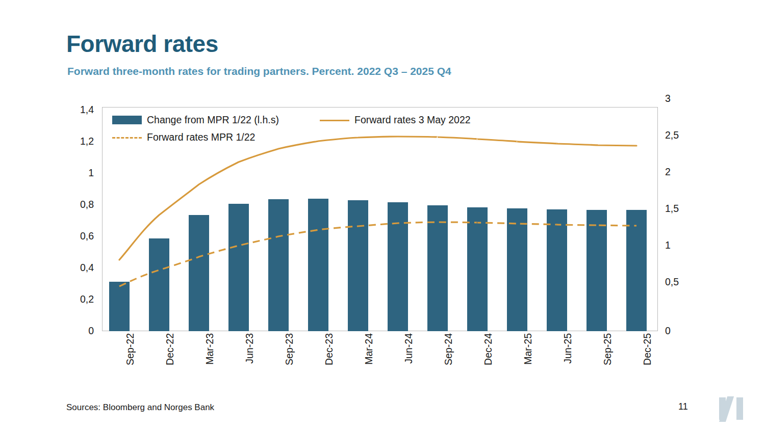Forward rates
Forward three-month rates for trading partners. Percent. 2022 Q3 – 2025 Q4
1,4 1,2 1 0,8 0,6 0,4 0,2 0
3 2,5 2 1,5 1 0,5 0
Change from MPR 1/22 (l.h.s) Forward rates 3 May 2022
Forward rates MPR 1/22
Sep-22 Dec-22 Mar-23 Jun-23 Sep-23 Dec-23 Mar-24 Jun-24 Sep-24 Dec-24 Mar-25 Jun-25 Sep-25 Dec-25
Sources: Bloomberg and Norges Bank
11